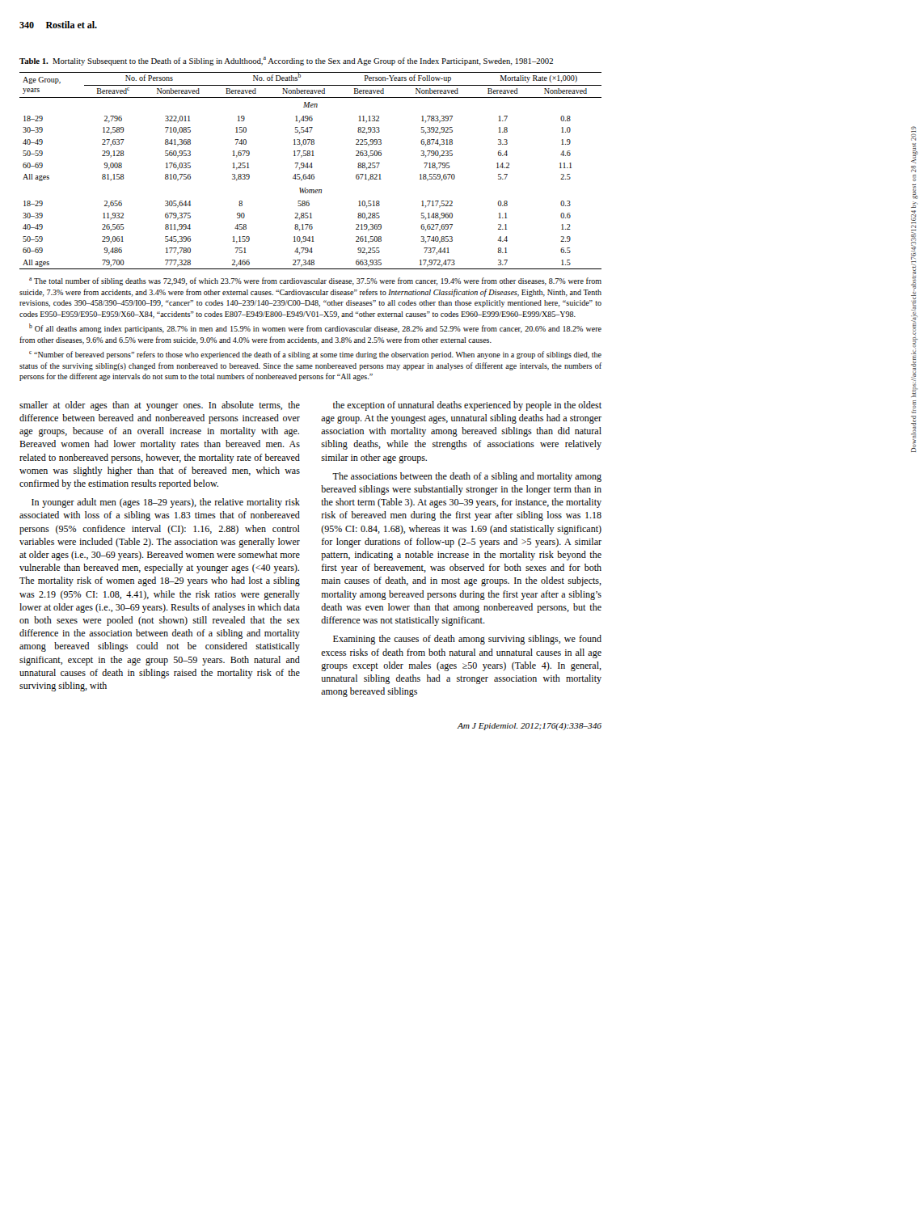Downloaded from https://academic.oup.com/aje/article-abstract/176/4/338/121624 by guest on 28 August 2019
340 Rostila et al.
Table 1. Mortality Subsequent to the Death of a Sibling in Adulthood,a According to the Sex and Age Group of the Index Participant, Sweden, 1981–2002
| Age Group, years | No. of Persons | No. of Deaths b | Person-Years of Follow-up | Mortality Rate (×1,000) |
| --- | --- | --- | --- | --- |
| Bereaved c | Nonbereaved | Bereaved | Nonbereaved | Bereaved | Nonbereaved | Bereaved | Nonbereaved |
| Men |
| 18–29 | 2,796 | 322,011 | 19 | 1,496 | 11,132 | 1,783,397 | 1.7 | 0.8 |
| 30–39 | 12,589 | 710,085 | 150 | 5,547 | 82,933 | 5,392,925 | 1.8 | 1.0 |
| 40–49 | 27,637 | 841,368 | 740 | 13,078 | 225,993 | 6,874,318 | 3.3 | 1.9 |
| 50–59 | 29,128 | 560,953 | 1,679 | 17,581 | 263,506 | 3,790,235 | 6.4 | 4.6 |
| 60–69 | 9,008 | 176,035 | 1,251 | 7,944 | 88,257 | 718,795 | 14.2 | 11.1 |
| All ages | 81,158 | 810,756 | 3,839 | 45,646 | 671,821 | 18,559,670 | 5.7 | 2.5 |
| Women |
| 18–29 | 2,656 | 305,644 | 8 | 586 | 10,518 | 1,717,522 | 0.8 | 0.3 |
| 30–39 | 11,932 | 679,375 | 90 | 2,851 | 80,285 | 5,148,960 | 1.1 | 0.6 |
| 40–49 | 26,565 | 811,994 | 458 | 8,176 | 219,369 | 6,627,697 | 2.1 | 1.2 |
| 50–59 | 29,061 | 545,396 | 1,159 | 10,941 | 261,508 | 3,740,853 | 4.4 | 2.9 |
| 60–69 | 9,486 | 177,780 | 751 | 4,794 | 92,255 | 737,441 | 8.1 | 6.5 |
| All ages | 79,700 | 777,328 | 2,466 | 27,348 | 663,935 | 17,972,473 | 3.7 | 1.5 |
a The total number of sibling deaths was 72,949, of which 23.7% were from cardiovascular disease, 37.5% were from cancer, 19.4% were from other diseases, 8.7% were from suicide, 7.3% were from accidents, and 3.4% were from other external causes. “Cardiovascular disease” refers to International Classification of Diseases, Eighth, Ninth, and Tenth revisions, codes 390–458/390–459/I00–I99, “cancer” to codes 140–239/140–239/C00–D48, “other diseases” to all codes other than those explicitly mentioned here, “suicide” to codes E950–E959/E950–E959/X60–X84, “accidents” to codes E807–E949/E800–E949/V01–X59, and “other external causes” to codes E960–E999/E960–E999/X85–Y98.
b Of all deaths among index participants, 28.7% in men and 15.9% in women were from cardiovascular disease, 28.2% and 52.9% were from cancer, 20.6% and 18.2% were from other diseases, 9.6% and 6.5% were from suicide, 9.0% and 4.0% were from accidents, and 3.8% and 2.5% were from other external causes.
c “Number of bereaved persons” refers to those who experienced the death of a sibling at some time during the observation period. When anyone in a group of siblings died, the status of the surviving sibling(s) changed from nonbereaved to bereaved. Since the same nonbereaved persons may appear in analyses of different age intervals, the numbers of persons for the different age intervals do not sum to the total numbers of nonbereaved persons for “All ages.”
smaller at older ages than at younger ones. In absolute terms, the difference between bereaved and nonbereaved persons increased over age groups, because of an overall increase in mortality with age. Bereaved women had lower mortality rates than bereaved men. As related to nonbereaved persons, however, the mortality rate of bereaved women was slightly higher than that of bereaved men, which was confirmed by the estimation results reported below.
In younger adult men (ages 18–29 years), the relative mortality risk associated with loss of a sibling was 1.83 times that of nonbereaved persons (95% confidence interval (CI): 1.16, 2.88) when control variables were included (Table 2). The association was generally lower at older ages (i.e., 30–69 years). Bereaved women were somewhat more vulnerable than bereaved men, especially at younger ages (<40 years). The mortality risk of women aged 18–29 years who had lost a sibling was 2.19 (95% CI: 1.08, 4.41), while the risk ratios were generally lower at older ages (i.e., 30–69 years). Results of analyses in which data on both sexes were pooled (not shown) still revealed that the sex difference in the association between death of a sibling and mortality among bereaved siblings could not be considered statistically significant, except in the age group 50–59 years. Both natural and unnatural causes of death in siblings raised the mortality risk of the surviving sibling, with
the exception of unnatural deaths experienced by people in the oldest age group. At the youngest ages, unnatural sibling deaths had a stronger association with mortality among bereaved siblings than did natural sibling deaths, while the strengths of associations were relatively similar in other age groups.
The associations between the death of a sibling and mortality among bereaved siblings were substantially stronger in the longer term than in the short term (Table 3). At ages 30–39 years, for instance, the mortality risk of bereaved men during the first year after sibling loss was 1.18 (95% CI: 0.84, 1.68), whereas it was 1.69 (and statistically significant) for longer durations of follow-up (2–5 years and >5 years). A similar pattern, indicating a notable increase in the mortality risk beyond the first year of bereavement, was observed for both sexes and for both main causes of death, and in most age groups. In the oldest subjects, mortality among bereaved persons during the first year after a sibling’s death was even lower than that among nonbereaved persons, but the difference was not statistically significant.
Examining the causes of death among surviving siblings, we found excess risks of death from both natural and unnatural causes in all age groups except older males (ages ≥50 years) (Table 4). In general, unnatural sibling deaths had a stronger association with mortality among bereaved siblings
Am J Epidemiol. 2012;176(4):338–346